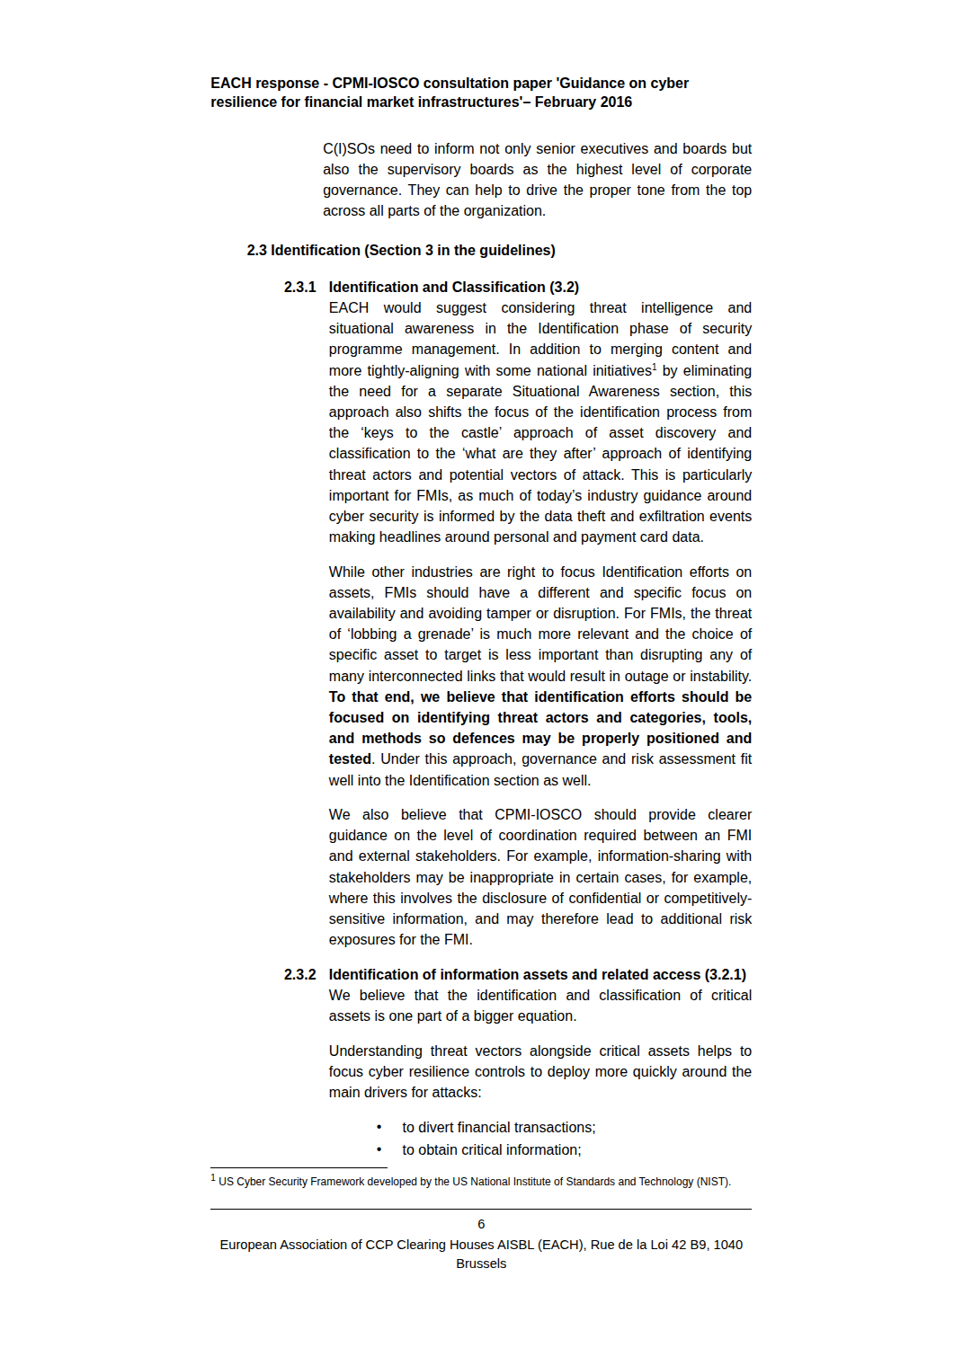EACH response - CPMI-IOSCO consultation paper 'Guidance on cyber resilience for financial market infrastructures'– February 2016
C(I)SOs need to inform not only senior executives and boards but also the supervisory boards as the highest level of corporate governance. They can help to drive the proper tone from the top across all parts of the organization.
2.3 Identification (Section 3 in the guidelines)
2.3.1
Identification and Classification (3.2)
EACH would suggest considering threat intelligence and situational awareness in the Identification phase of security programme management. In addition to merging content and more tightly-aligning with some national initiatives1 by eliminating the need for a separate Situational Awareness section, this approach also shifts the focus of the identification process from the ‘keys to the castle’ approach of asset discovery and classification to the ‘what are they after’ approach of identifying threat actors and potential vectors of attack. This is particularly important for FMIs, as much of today’s industry guidance around cyber security is informed by the data theft and exfiltration events making headlines around personal and payment card data.
While other industries are right to focus Identification efforts on assets, FMIs should have a different and specific focus on availability and avoiding tamper or disruption. For FMIs, the threat of ‘lobbing a grenade’ is much more relevant and the choice of specific asset to target is less important than disrupting any of many interconnected links that would result in outage or instability. To that end, we believe that identification efforts should be focused on identifying threat actors and categories, tools, and methods so defences may be properly positioned and tested. Under this approach, governance and risk assessment fit well into the Identification section as well.
We also believe that CPMI-IOSCO should provide clearer guidance on the level of coordination required between an FMI and external stakeholders. For example, information-sharing with stakeholders may be inappropriate in certain cases, for example, where this involves the disclosure of confidential or competitively-sensitive information, and may therefore lead to additional risk exposures for the FMI.
2.3.2
Identification of information assets and related access (3.2.1)
We believe that the identification and classification of critical assets is one part of a bigger equation.
Understanding threat vectors alongside critical assets helps to focus cyber resilience controls to deploy more quickly around the main drivers for attacks:
to divert financial transactions;
to obtain critical information;
1 US Cyber Security Framework developed by the US National Institute of Standards and Technology (NIST).
6 European Association of CCP Clearing Houses AISBL (EACH), Rue de la Loi 42 B9, 1040 Brussels